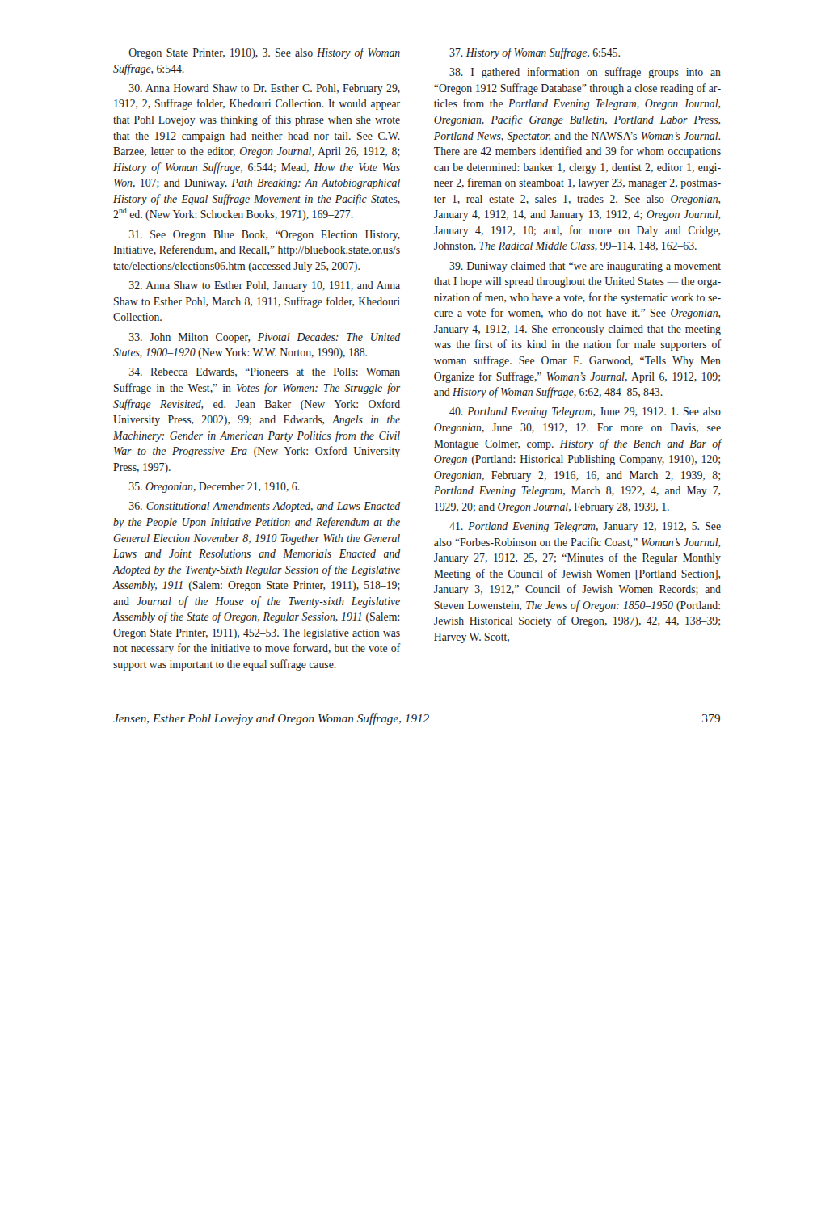Oregon State Printer, 1910), 3. See also History of Woman Suffrage, 6:544.
30. Anna Howard Shaw to Dr. Esther C. Pohl, February 29, 1912, 2, Suffrage folder, Khedouri Collection. It would appear that Pohl Lovejoy was thinking of this phrase when she wrote that the 1912 campaign had neither head nor tail. See C.W. Barzee, letter to the editor, Oregon Journal, April 26, 1912, 8; History of Woman Suffrage, 6:544; Mead, How the Vote Was Won, 107; and Duniway, Path Breaking: An Autobiographical History of the Equal Suffrage Movement in the Pacific States, 2nd ed. (New York: Schocken Books, 1971), 169–277.
31. See Oregon Blue Book, “Oregon Election History, Initiative, Referendum, and Recall,” http://bluebook.state.or.us/state/elections/elections06.htm (accessed July 25, 2007).
32. Anna Shaw to Esther Pohl, January 10, 1911, and Anna Shaw to Esther Pohl, March 8, 1911, Suffrage folder, Khedouri Collection.
33. John Milton Cooper, Pivotal Decades: The United States, 1900–1920 (New York: W.W. Norton, 1990), 188.
34. Rebecca Edwards, “Pioneers at the Polls: Woman Suffrage in the West,” in Votes for Women: The Struggle for Suffrage Revisited, ed. Jean Baker (New York: Oxford University Press, 2002), 99; and Edwards, Angels in the Machinery: Gender in American Party Politics from the Civil War to the Progressive Era (New York: Oxford University Press, 1997).
35. Oregonian, December 21, 1910, 6.
36. Constitutional Amendments Adopted, and Laws Enacted by the People Upon Initiative Petition and Referendum at the General Election November 8, 1910 Together With the General Laws and Joint Resolutions and Memorials Enacted and Adopted by the Twenty-Sixth Regular Session of the Legislative Assembly, 1911 (Salem: Oregon State Printer, 1911), 518–19; and Journal of the House of the Twenty-sixth Legislative Assembly of the State of Oregon, Regular Session, 1911 (Salem: Oregon State Printer, 1911), 452–53. The legislative action was not necessary for the initiative to move forward, but the vote of support was important to the equal suffrage cause.
37. History of Woman Suffrage, 6:545.
38. I gathered information on suffrage groups into an “Oregon 1912 Suffrage Database” through a close reading of articles from the Portland Evening Telegram, Oregon Journal, Oregonian, Pacific Grange Bulletin, Portland Labor Press, Portland News, Spectator, and the NAWSA’s Woman’s Journal. There are 42 members identified and 39 for whom occupations can be determined: banker 1, clergy 1, dentist 2, editor 1, engineer 2, fireman on steamboat 1, lawyer 23, manager 2, postmaster 1, real estate 2, sales 1, trades 2. See also Oregonian, January 4, 1912, 14, and January 13, 1912, 4; Oregon Journal, January 4, 1912, 10; and, for more on Daly and Cridge, Johnston, The Radical Middle Class, 99–114, 148, 162–63.
39. Duniway claimed that “we are inaugurating a movement that I hope will spread throughout the United States — the organization of men, who have a vote, for the systematic work to secure a vote for women, who do not have it.” See Oregonian, January 4, 1912, 14. She erroneously claimed that the meeting was the first of its kind in the nation for male supporters of woman suffrage. See Omar E. Garwood, “Tells Why Men Organize for Suffrage,” Woman’s Journal, April 6, 1912, 109; and History of Woman Suffrage, 6:62, 484–85, 843.
40. Portland Evening Telegram, June 29, 1912. 1. See also Oregonian, June 30, 1912, 12. For more on Davis, see Montague Colmer, comp. History of the Bench and Bar of Oregon (Portland: Historical Publishing Company, 1910), 120; Oregonian, February 2, 1916, 16, and March 2, 1939, 8; Portland Evening Telegram, March 8, 1922, 4, and May 7, 1929, 20; and Oregon Journal, February 28, 1939, 1.
41. Portland Evening Telegram, January 12, 1912, 5. See also “Forbes-Robinson on the Pacific Coast,” Woman’s Journal, January 27, 1912, 25, 27; “Minutes of the Regular Monthly Meeting of the Council of Jewish Women [Portland Section], January 3, 1912,” Council of Jewish Women Records; and Steven Lowenstein, The Jews of Oregon: 1850–1950 (Portland: Jewish Historical Society of Oregon, 1987), 42, 44, 138–39; Harvey W. Scott,
Jensen, Esther Pohl Lovejoy and Oregon Woman Suffrage, 1912
379